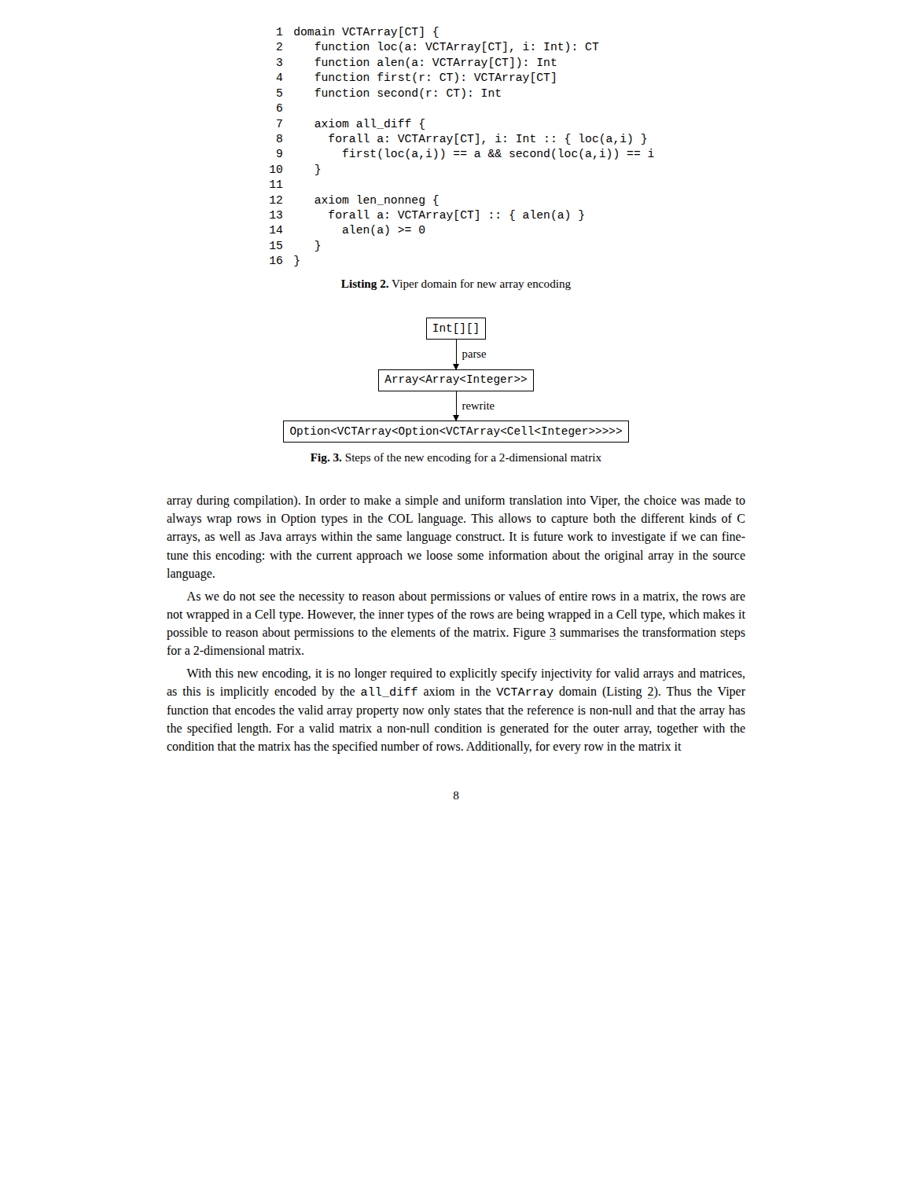1
domain VCTArray[CT] {
2
function loc(a: VCTArray[CT], i: Int): CT
3
function alen(a: VCTArray[CT]): Int
4
function first(r: CT): VCTArray[CT]
5
function second(r: CT): Int
6
7
axiom all_diff {
8
forall a: VCTArray[CT], i: Int :: { loc(a,i) }
9
first(loc(a,i)) == a && second(loc(a,i)) == i
10
}
11
12
axiom len_nonneg {
13
forall a: VCTArray[CT] :: { alen(a) }
14
alen(a) >= 0
15
}
16
}
Listing 2. Viper domain for new array encoding
Int[][]
parse
Array<Array<Integer>>
rewrite
Option<VCTArray<Option<VCTArray<Cell<Integer>>>>>
Fig. 3. Steps of the new encoding for a 2-dimensional matrix
array during compilation). In order to make a simple and uniform translation into Viper, the choice was made to always wrap rows in Option types in the COL language. This allows to capture both the different kinds of C arrays, as well as Java arrays within the same language construct. It is future work to investigate if we can fine-tune this encoding: with the current approach we loose some information about the original array in the source language.
As we do not see the necessity to reason about permissions or values of entire rows in a matrix, the rows are not wrapped in a Cell type. However, the inner types of the rows are being wrapped in a Cell type, which makes it possible to reason about permissions to the elements of the matrix. Figure 3 summarises the transformation steps for a 2-dimensional matrix.
With this new encoding, it is no longer required to explicitly specify injectivity for valid arrays and matrices, as this is implicitly encoded by the all_diff axiom in the VCTArray domain (Listing 2). Thus the Viper function that encodes the valid array property now only states that the reference is non-null and that the array has the specified length. For a valid matrix a non-null condition is generated for the outer array, together with the condition that the matrix has the specified number of rows. Additionally, for every row in the matrix it
8